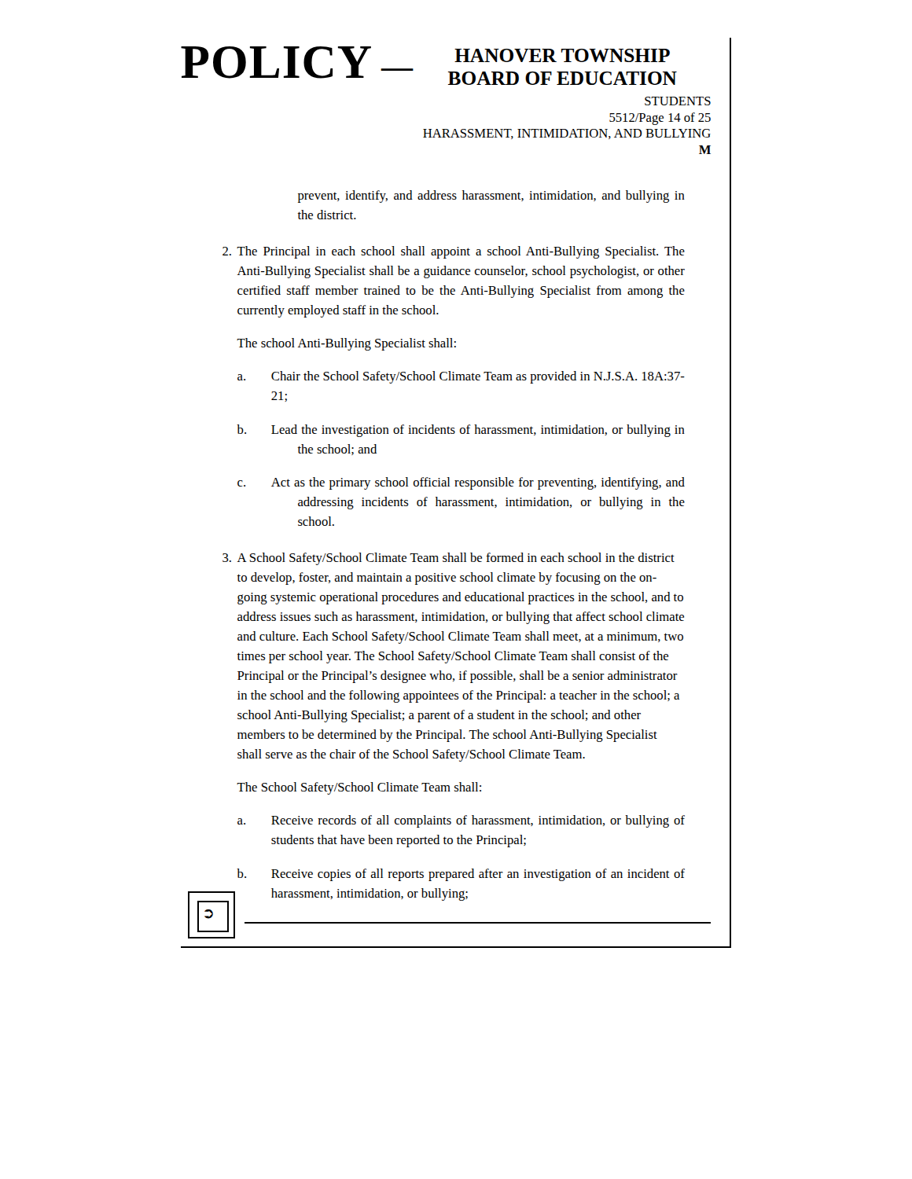POLICY —
HANOVER TOWNSHIP
BOARD OF EDUCATION
STUDENTS
5512/Page 14 of 25
HARASSMENT, INTIMIDATION, AND BULLYING
M
prevent, identify, and address harassment, intimidation, and bullying in the district.
2.
The Principal in each school shall appoint a school Anti-Bullying Specialist. The Anti-Bullying Specialist shall be a guidance counselor, school psychologist, or other certified staff member trained to be the Anti-Bullying Specialist from among the currently employed staff in the school.
The school Anti-Bullying Specialist shall:
a.
Chair the School Safety/School Climate Team as provided in N.J.S.A. 18A:37-21;
b.
Lead the investigation of incidents of harassment, intimidation, or bullying in the school; and
c.
Act as the primary school official responsible for preventing, identifying, and addressing incidents of harassment, intimidation, or bullying in the school.
3.
A School Safety/School Climate Team shall be formed in each school in the district to develop, foster, and maintain a positive school climate by focusing on the on-going systemic operational procedures and educational practices in the school, and to address issues such as harassment, intimidation, or bullying that affect school climate and culture. Each School Safety/School Climate Team shall meet, at a minimum, two times per school year. The School Safety/School Climate Team shall consist of the Principal or the Principal’s designee who, if possible, shall be a senior administrator in the school and the following appointees of the Principal: a teacher in the school; a school Anti-Bullying Specialist; a parent of a student in the school; and other members to be determined by the Principal. The school Anti-Bullying Specialist shall serve as the chair of the School Safety/School Climate Team.
The School Safety/School Climate Team shall:
a.
Receive records of all complaints of harassment, intimidation, or bullying of students that have been reported to the Principal;
b.
Receive copies of all reports prepared after an investigation of an incident of harassment, intimidation, or bullying;
➲